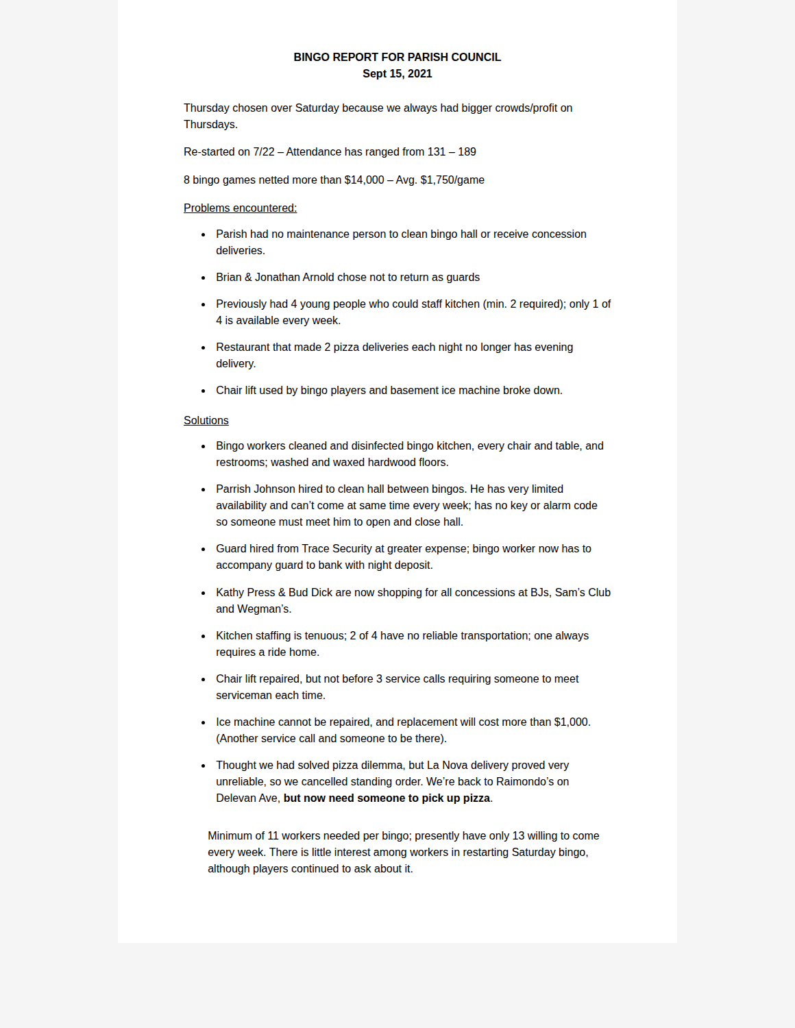BINGO REPORT FOR PARISH COUNCIL Sept 15, 2021
Thursday chosen over Saturday because we always had bigger crowds/profit on Thursdays.
Re-started on 7/22 – Attendance has ranged from 131 – 189
8 bingo games netted more than $14,000 – Avg. $1,750/game
Problems encountered:
Parish had no maintenance person to clean bingo hall or receive concession deliveries.
Brian & Jonathan Arnold chose not to return as guards
Previously had 4 young people who could staff kitchen (min. 2 required); only 1 of 4 is available every week.
Restaurant that made 2 pizza deliveries each night no longer has evening delivery.
Chair lift used by bingo players and basement ice machine broke down.
Solutions
Bingo workers cleaned and disinfected bingo kitchen, every chair and table, and restrooms; washed and waxed hardwood floors.
Parrish Johnson hired to clean hall between bingos. He has very limited availability and can’t come at same time every week; has no key or alarm code so someone must meet him to open and close hall.
Guard hired from Trace Security at greater expense; bingo worker now has to accompany guard to bank with night deposit.
Kathy Press & Bud Dick are now shopping for all concessions at BJs, Sam’s Club and Wegman’s.
Kitchen staffing is tenuous; 2 of 4 have no reliable transportation; one always requires a ride home.
Chair lift repaired, but not before 3 service calls requiring someone to meet serviceman each time.
Ice machine cannot be repaired, and replacement will cost more than $1,000. (Another service call and someone to be there).
Thought we had solved pizza dilemma, but La Nova delivery proved very unreliable, so we cancelled standing order. We’re back to Raimondo’s on Delevan Ave, but now need someone to pick up pizza.
Minimum of 11 workers needed per bingo; presently have only 13 willing to come every week. There is little interest among workers in restarting Saturday bingo, although players continued to ask about it.